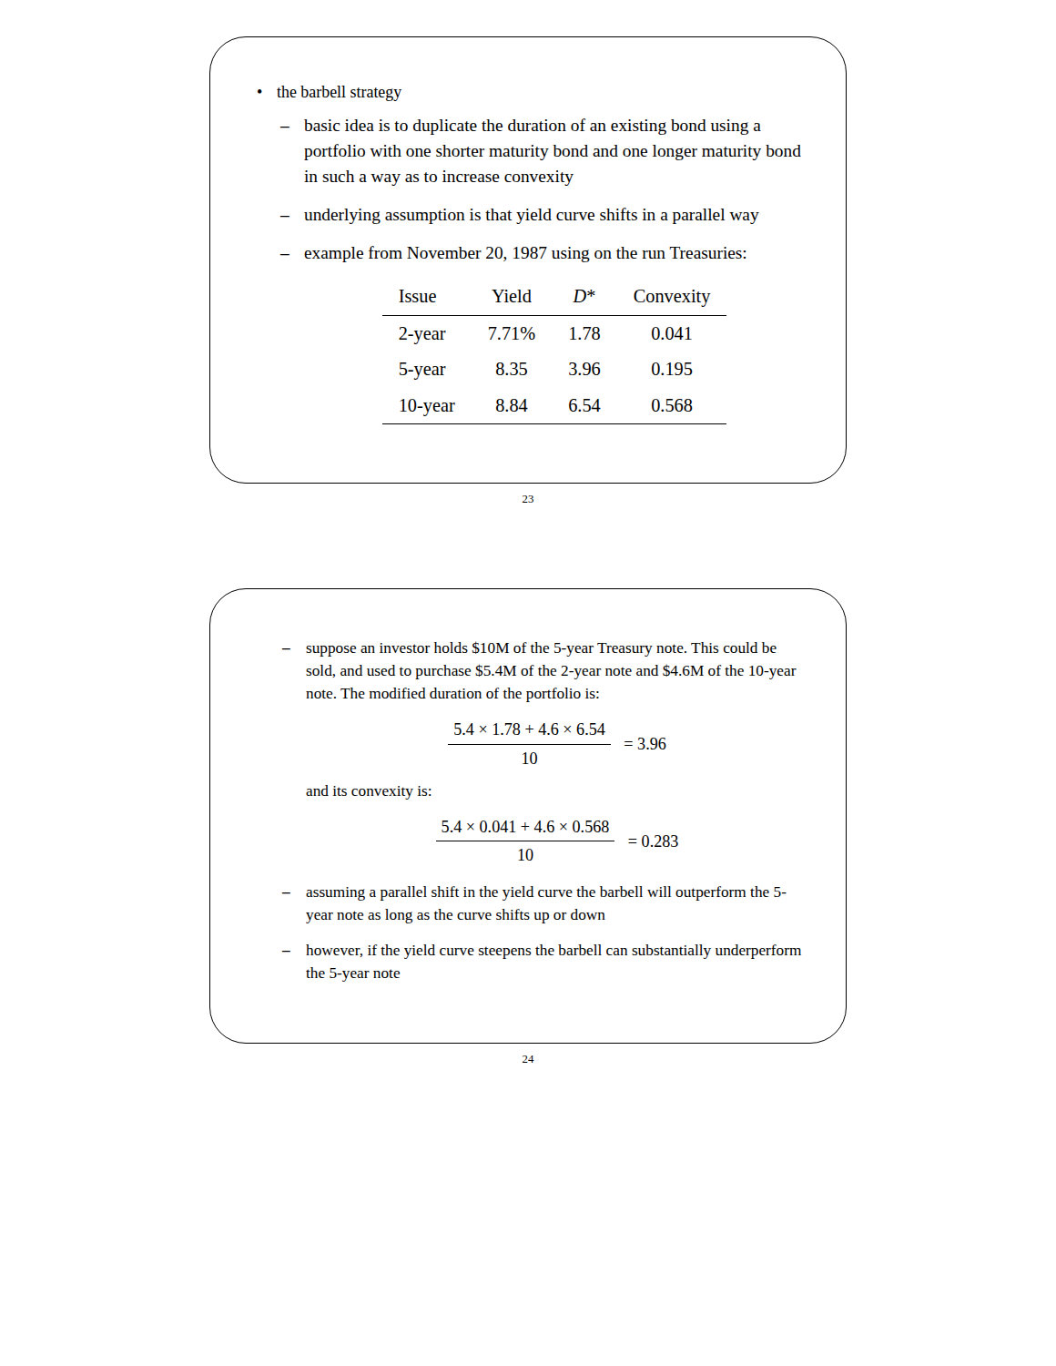the barbell strategy
basic idea is to duplicate the duration of an existing bond using a portfolio with one shorter maturity bond and one longer maturity bond in such a way as to increase convexity
underlying assumption is that yield curve shifts in a parallel way
example from November 20, 1987 using on the run Treasuries:
| Issue | Yield | D * | Convexity |
| --- | --- | --- | --- |
| 2-year | 7.71% | 1.78 | 0.041 |
| 5-year | 8.35 | 3.96 | 0.195 |
| 10-year | 8.84 | 6.54 | 0.568 |
23
suppose an investor holds $10M of the 5-year Treasury note. This could be sold, and used to purchase $5.4M of the 2-year note and $4.6M of the 10-year note. The modified duration of the portfolio is:
5.4 × 1.78 + 4.6 × 6.54 10 = 3.96
and its convexity is:
5.4 × 0.041 + 4.6 × 0.568 10 = 0.283
assuming a parallel shift in the yield curve the barbell will outperform the 5-year note as long as the curve shifts up or down
however, if the yield curve steepens the barbell can substantially underperform the 5-year note
24